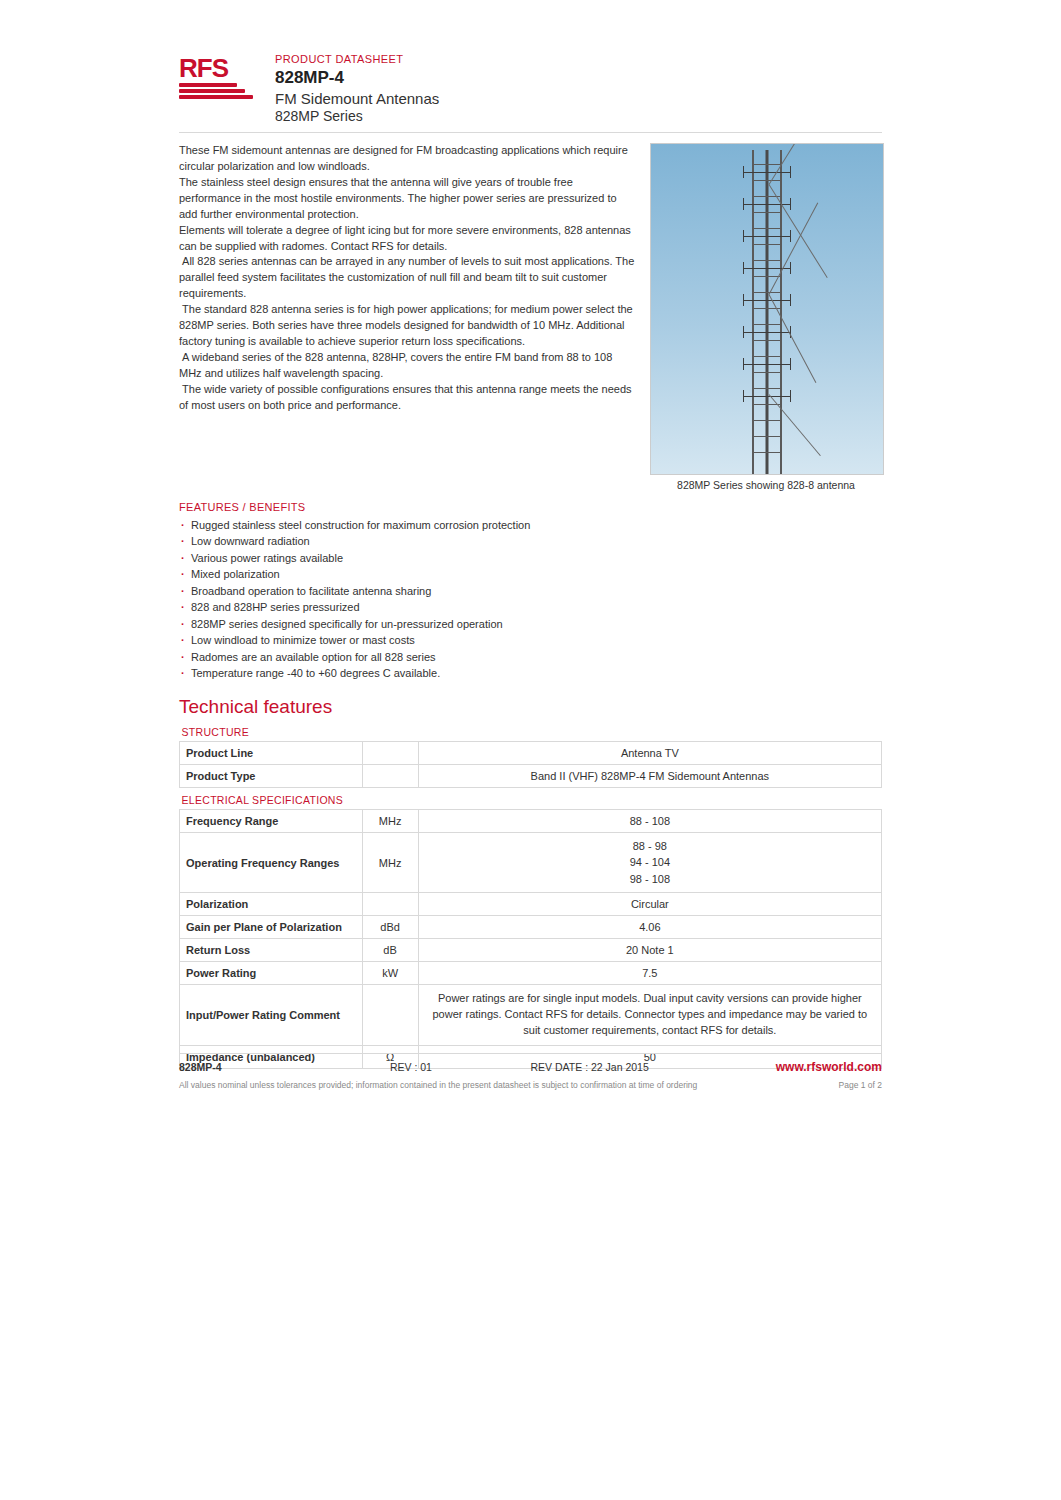RFS
PRODUCT DATASHEET
828MP-4
FM Sidemount Antennas
828MP Series
These FM sidemount antennas are designed for FM broadcasting applications which require circular polarization and low windloads.
The stainless steel design ensures that the antenna will give years of trouble free performance in the most hostile environments. The higher power series are pressurized to add further environmental protection.
Elements will tolerate a degree of light icing but for more severe environments, 828 antennas can be supplied with radomes. Contact RFS for details.
All 828 series antennas can be arrayed in any number of levels to suit most applications. The parallel feed system facilitates the customization of null fill and beam tilt to suit customer requirements.
The standard 828 antenna series is for high power applications; for medium power select the 828MP series. Both series have three models designed for bandwidth of 10 MHz. Additional factory tuning is available to achieve superior return loss specifications.
A wideband series of the 828 antenna, 828HP, covers the entire FM band from 88 to 108 MHz and utilizes half wavelength spacing.
The wide variety of possible configurations ensures that this antenna range meets the needs of most users on both price and performance.
828MP Series showing 828-8 antenna
FEATURES / BENEFITS
Rugged stainless steel construction for maximum corrosion protection
Low downward radiation
Various power ratings available
Mixed polarization
Broadband operation to facilitate antenna sharing
828 and 828HP series pressurized
828MP series designed specifically for un-pressurized operation
Low windload to minimize tower or mast costs
Radomes are an available option for all 828 series
Temperature range -40 to +60 degrees C available.
Technical features
| STRUCTURE |
| Product Line | | Antenna TV |
| Product Type | | Band II (VHF) 828MP-4 FM Sidemount Antennas |
| ELECTRICAL SPECIFICATIONS |
| Frequency Range | MHz | 88 - 108 |
| Operating Frequency Ranges | MHz | 88 - 98 94 - 104 98 - 108 |
| Polarization | | Circular |
| Gain per Plane of Polarization | dBd | 4.06 |
| Return Loss | dB | 20 Note 1 |
| Power Rating | kW | 7.5 |
| Input/Power Rating Comment | | Power ratings are for single input models. Dual input cavity versions can provide higher power ratings. Contact RFS for details. Connector types and impedance may be varied to suit customer requirements, contact RFS for details. |
| Impedance (unbalanced) | Ω | 50 |
828MP-4
REV : 01
REV DATE : 22 Jan 2015
www.rfsworld.com
All values nominal unless tolerances provided; information contained in the present datasheet is subject to confirmation at time of ordering
Page 1 of 2